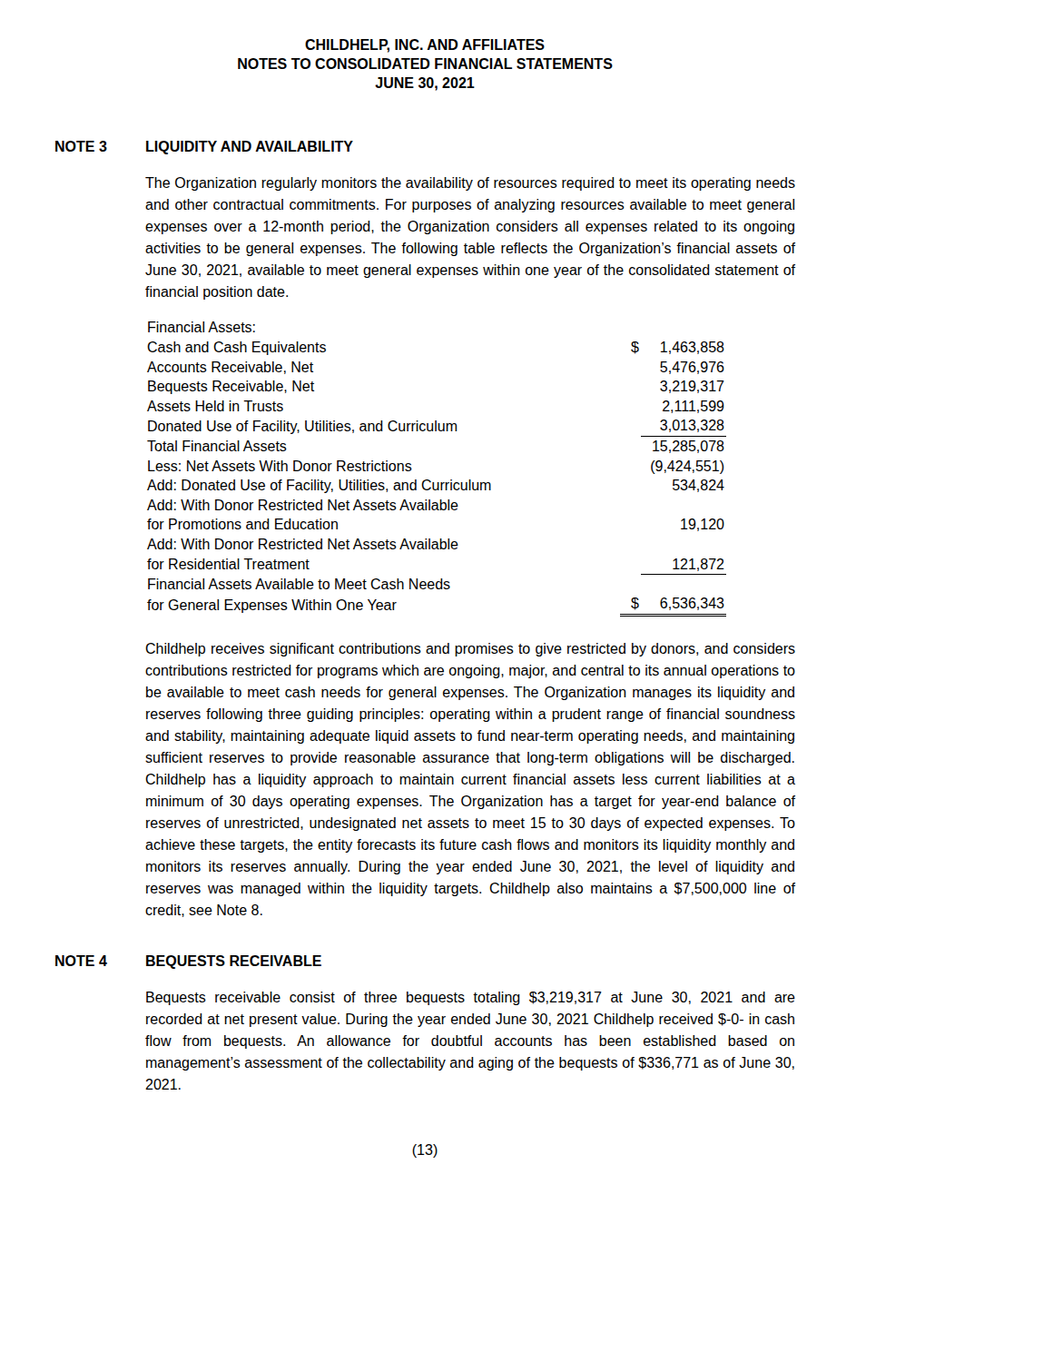CHILDHELP, INC. AND AFFILIATES
NOTES TO CONSOLIDATED FINANCIAL STATEMENTS
JUNE 30, 2021
NOTE 3 LIQUIDITY AND AVAILABILITY
The Organization regularly monitors the availability of resources required to meet its operating needs and other contractual commitments. For purposes of analyzing resources available to meet general expenses over a 12-month period, the Organization considers all expenses related to its ongoing activities to be general expenses. The following table reflects the Organization’s financial assets of June 30, 2021, available to meet general expenses within one year of the consolidated statement of financial position date.
| Financial Assets: | | |
| Cash and Cash Equivalents | $ | 1,463,858 |
| Accounts Receivable, Net | | 5,476,976 |
| Bequests Receivable, Net | | 3,219,317 |
| Assets Held in Trusts | | 2,111,599 |
| Donated Use of Facility, Utilities, and Curriculum | | 3,013,328 |
| Total Financial Assets | | 15,285,078 |
| Less: Net Assets With Donor Restrictions | | (9,424,551) |
| Add: Donated Use of Facility, Utilities, and Curriculum | | 534,824 |
| Add: With Donor Restricted Net Assets Available | | |
| for Promotions and Education | | 19,120 |
| Add: With Donor Restricted Net Assets Available | | |
| for Residential Treatment | | 121,872 |
| Financial Assets Available to Meet Cash Needs | | |
| for General Expenses Within One Year | $ | 6,536,343 |
Childhelp receives significant contributions and promises to give restricted by donors, and considers contributions restricted for programs which are ongoing, major, and central to its annual operations to be available to meet cash needs for general expenses. The Organization manages its liquidity and reserves following three guiding principles: operating within a prudent range of financial soundness and stability, maintaining adequate liquid assets to fund near-term operating needs, and maintaining sufficient reserves to provide reasonable assurance that long-term obligations will be discharged. Childhelp has a liquidity approach to maintain current financial assets less current liabilities at a minimum of 30 days operating expenses. The Organization has a target for year-end balance of reserves of unrestricted, undesignated net assets to meet 15 to 30 days of expected expenses. To achieve these targets, the entity forecasts its future cash flows and monitors its liquidity monthly and monitors its reserves annually. During the year ended June 30, 2021, the level of liquidity and reserves was managed within the liquidity targets. Childhelp also maintains a $7,500,000 line of credit, see Note 8.
NOTE 4 BEQUESTS RECEIVABLE
Bequests receivable consist of three bequests totaling $3,219,317 at June 30, 2021 and are recorded at net present value. During the year ended June 30, 2021 Childhelp received $-0- in cash flow from bequests. An allowance for doubtful accounts has been established based on management’s assessment of the collectability and aging of the bequests of $336,771 as of June 30, 2021.
(13)